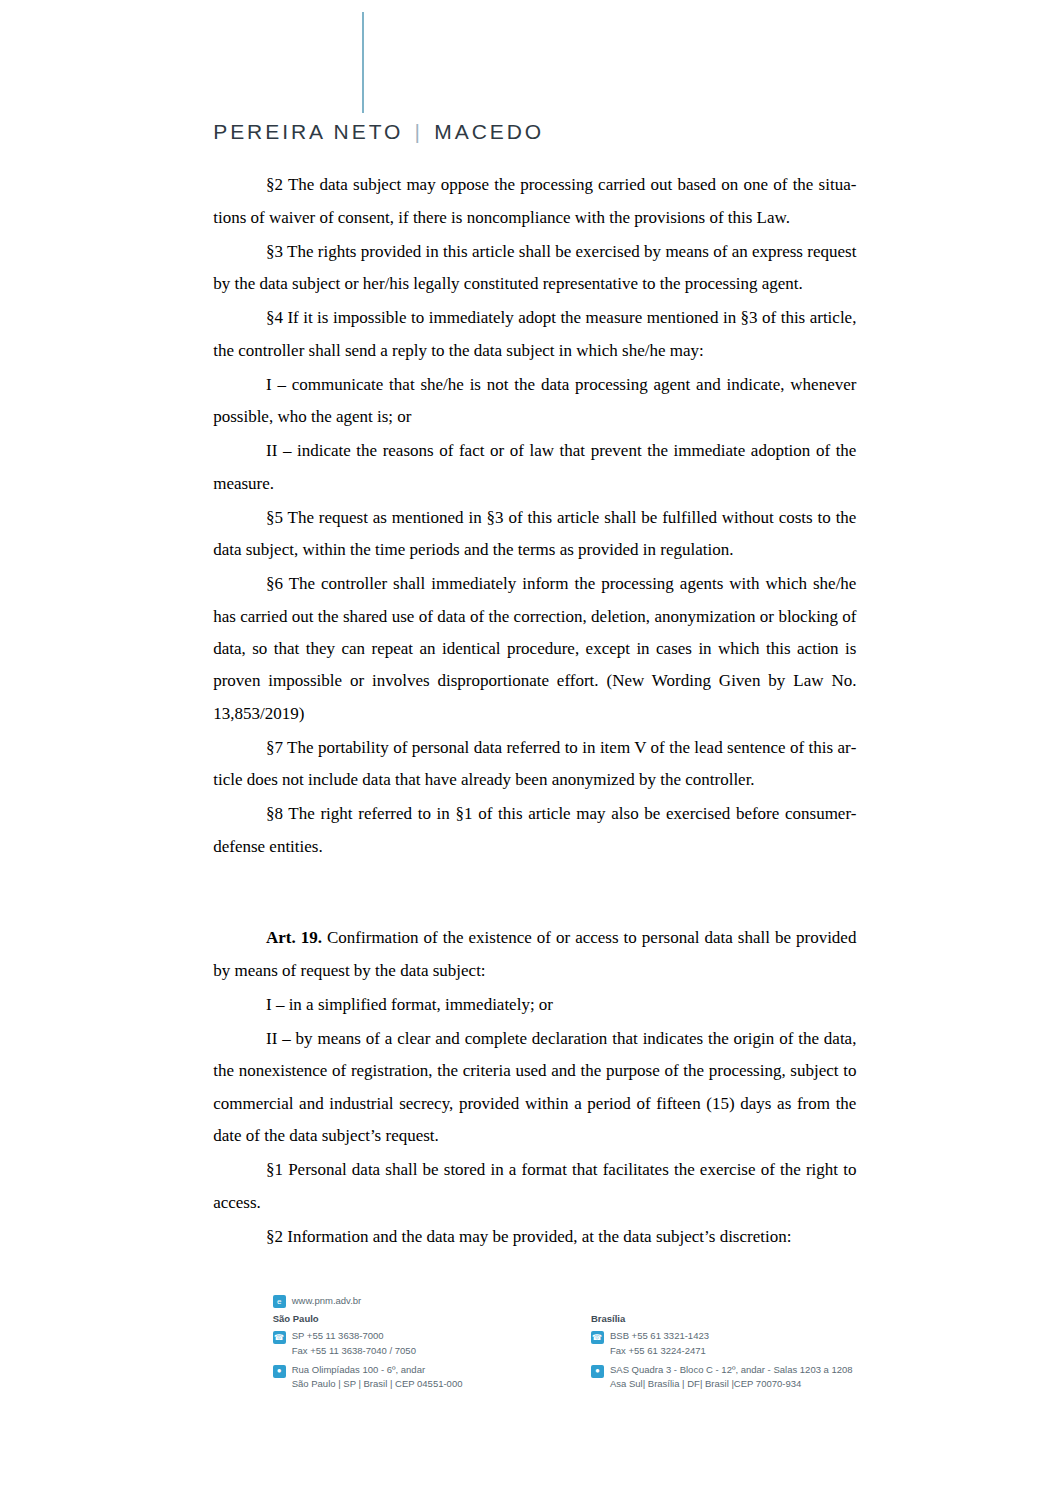PEREIRA NETO | MACEDO
§2 The data subject may oppose the processing carried out based on one of the situations of waiver of consent, if there is noncompliance with the provisions of this Law.
§3 The rights provided in this article shall be exercised by means of an express request by the data subject or her/his legally constituted representative to the processing agent.
§4 If it is impossible to immediately adopt the measure mentioned in §3 of this article, the controller shall send a reply to the data subject in which she/he may:
I – communicate that she/he is not the data processing agent and indicate, whenever possible, who the agent is; or
II – indicate the reasons of fact or of law that prevent the immediate adoption of the measure.
§5 The request as mentioned in §3 of this article shall be fulfilled without costs to the data subject, within the time periods and the terms as provided in regulation.
§6 The controller shall immediately inform the processing agents with which she/he has carried out the shared use of data of the correction, deletion, anonymization or blocking of data, so that they can repeat an identical procedure, except in cases in which this action is proven impossible or involves disproportionate effort. (New Wording Given by Law No. 13,853/2019)
§7 The portability of personal data referred to in item V of the lead sentence of this article does not include data that have already been anonymized by the controller.
§8 The right referred to in §1 of this article may also be exercised before consumer-defense entities.
Art. 19. Confirmation of the existence of or access to personal data shall be provided by means of request by the data subject:
I – in a simplified format, immediately; or
II – by means of a clear and complete declaration that indicates the origin of the data, the nonexistence of registration, the criteria used and the purpose of the processing, subject to commercial and industrial secrecy, provided within a period of fifteen (15) days as from the date of the data subject’s request.
§1 Personal data shall be stored in a format that facilitates the exercise of the right to access.
§2 Information and the data may be provided, at the data subject’s discretion:
e www.pnm.adv.br
São Paulo
☎ SP +55 11 3638-7000
Fax +55 11 3638-7040 / 7050
● Rua Olimpíadas 100 - 6º, andar
São Paulo | SP | Brasil | CEP 04551-000
Brasília
☎ BSB +55 61 3321-1423
Fax +55 61 3224-2471
● SAS Quadra 3 - Bloco C - 12º, andar - Salas 1203 a 1208
Asa Sul| Brasília | DF| Brasil |CEP 70070-934